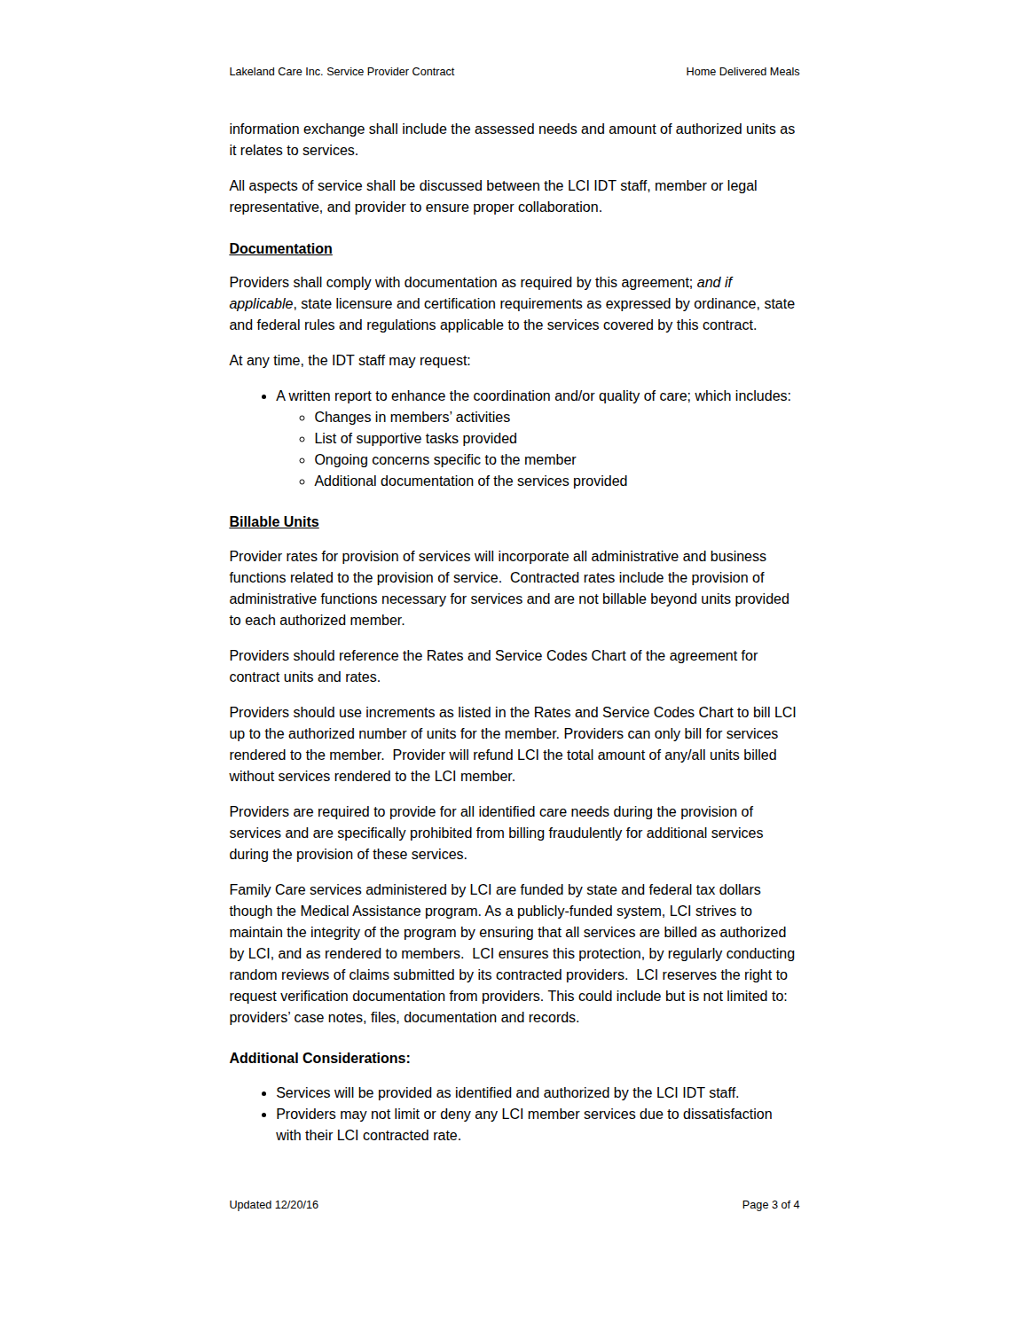Lakeland Care Inc. Service Provider Contract
Home Delivered Meals
information exchange shall include the assessed needs and amount of authorized units as it relates to services.
All aspects of service shall be discussed between the LCI IDT staff, member or legal representative, and provider to ensure proper collaboration.
Documentation
Providers shall comply with documentation as required by this agreement; and if applicable, state licensure and certification requirements as expressed by ordinance, state and federal rules and regulations applicable to the services covered by this contract.
At any time, the IDT staff may request:
A written report to enhance the coordination and/or quality of care; which includes:
Changes in members’ activities
List of supportive tasks provided
Ongoing concerns specific to the member
Additional documentation of the services provided
Billable Units
Provider rates for provision of services will incorporate all administrative and business functions related to the provision of service. Contracted rates include the provision of administrative functions necessary for services and are not billable beyond units provided to each authorized member.
Providers should reference the Rates and Service Codes Chart of the agreement for contract units and rates.
Providers should use increments as listed in the Rates and Service Codes Chart to bill LCI up to the authorized number of units for the member. Providers can only bill for services rendered to the member. Provider will refund LCI the total amount of any/all units billed without services rendered to the LCI member.
Providers are required to provide for all identified care needs during the provision of services and are specifically prohibited from billing fraudulently for additional services during the provision of these services.
Family Care services administered by LCI are funded by state and federal tax dollars though the Medical Assistance program. As a publicly-funded system, LCI strives to maintain the integrity of the program by ensuring that all services are billed as authorized by LCI, and as rendered to members. LCI ensures this protection, by regularly conducting random reviews of claims submitted by its contracted providers. LCI reserves the right to request verification documentation from providers. This could include but is not limited to: providers’ case notes, files, documentation and records.
Additional Considerations:
Services will be provided as identified and authorized by the LCI IDT staff.
Providers may not limit or deny any LCI member services due to dissatisfaction with their LCI contracted rate.
Updated 12/20/16
Page 3 of 4